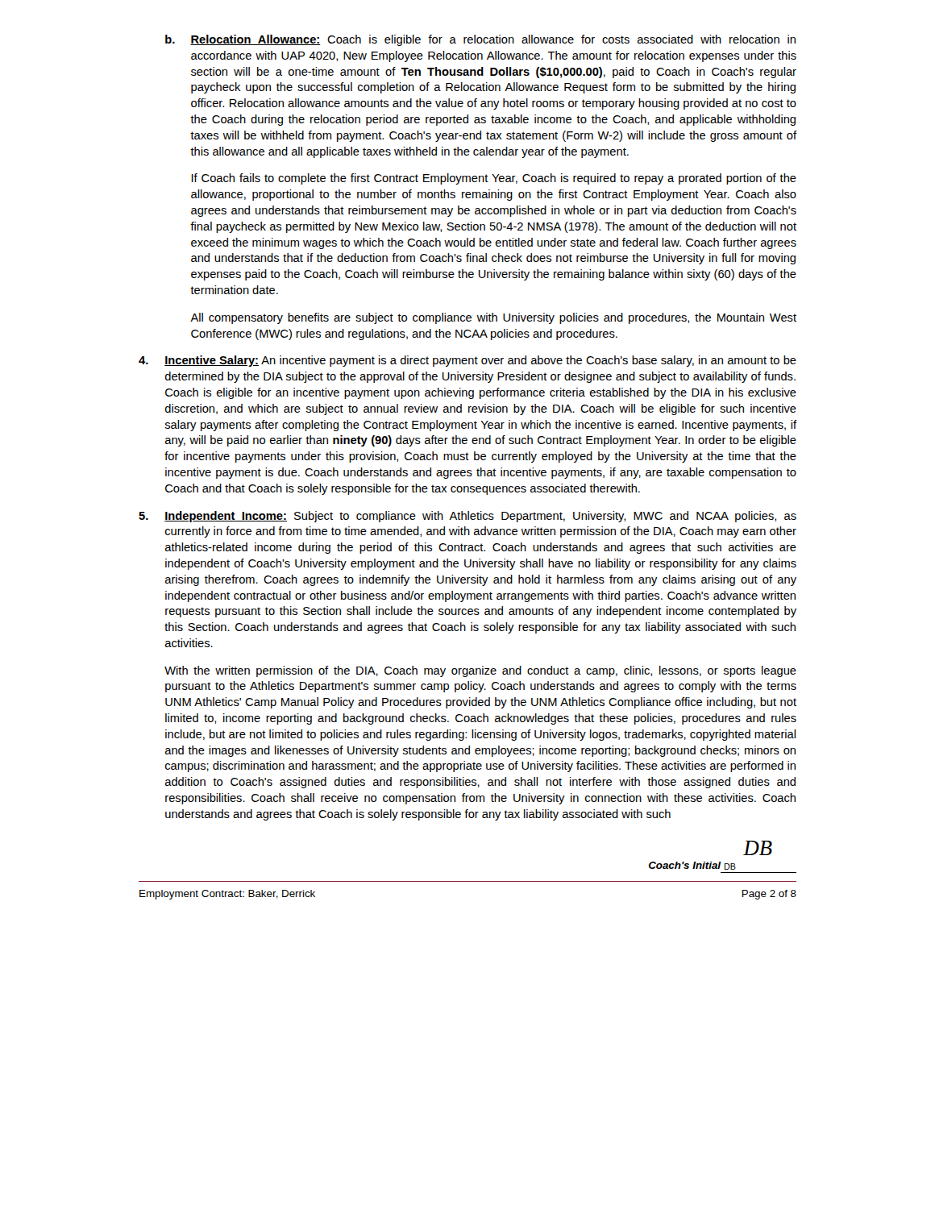b.
Relocation Allowance: Coach is eligible for a relocation allowance for costs associated with relocation in accordance with UAP 4020, New Employee Relocation Allowance. The amount for relocation expenses under this section will be a one-time amount of Ten Thousand Dollars ($10,000.00), paid to Coach in Coach's regular paycheck upon the successful completion of a Relocation Allowance Request form to be submitted by the hiring officer. Relocation allowance amounts and the value of any hotel rooms or temporary housing provided at no cost to the Coach during the relocation period are reported as taxable income to the Coach, and applicable withholding taxes will be withheld from payment. Coach's year-end tax statement (Form W-2) will include the gross amount of this allowance and all applicable taxes withheld in the calendar year of the payment.
If Coach fails to complete the first Contract Employment Year, Coach is required to repay a prorated portion of the allowance, proportional to the number of months remaining on the first Contract Employment Year. Coach also agrees and understands that reimbursement may be accomplished in whole or in part via deduction from Coach's final paycheck as permitted by New Mexico law, Section 50-4-2 NMSA (1978). The amount of the deduction will not exceed the minimum wages to which the Coach would be entitled under state and federal law. Coach further agrees and understands that if the deduction from Coach's final check does not reimburse the University in full for moving expenses paid to the Coach, Coach will reimburse the University the remaining balance within sixty (60) days of the termination date.
All compensatory benefits are subject to compliance with University policies and procedures, the Mountain West Conference (MWC) rules and regulations, and the NCAA policies and procedures.
4.
Incentive Salary: An incentive payment is a direct payment over and above the Coach's base salary, in an amount to be determined by the DIA subject to the approval of the University President or designee and subject to availability of funds. Coach is eligible for an incentive payment upon achieving performance criteria established by the DIA in his exclusive discretion, and which are subject to annual review and revision by the DIA. Coach will be eligible for such incentive salary payments after completing the Contract Employment Year in which the incentive is earned. Incentive payments, if any, will be paid no earlier than ninety (90) days after the end of such Contract Employment Year. In order to be eligible for incentive payments under this provision, Coach must be currently employed by the University at the time that the incentive payment is due. Coach understands and agrees that incentive payments, if any, are taxable compensation to Coach and that Coach is solely responsible for the tax consequences associated therewith.
5.
Independent Income: Subject to compliance with Athletics Department, University, MWC and NCAA policies, as currently in force and from time to time amended, and with advance written permission of the DIA, Coach may earn other athletics-related income during the period of this Contract. Coach understands and agrees that such activities are independent of Coach's University employment and the University shall have no liability or responsibility for any claims arising therefrom. Coach agrees to indemnify the University and hold it harmless from any claims arising out of any independent contractual or other business and/or employment arrangements with third parties. Coach's advance written requests pursuant to this Section shall include the sources and amounts of any independent income contemplated by this Section. Coach understands and agrees that Coach is solely responsible for any tax liability associated with such activities.
With the written permission of the DIA, Coach may organize and conduct a camp, clinic, lessons, or sports league pursuant to the Athletics Department's summer camp policy. Coach understands and agrees to comply with the terms UNM Athletics' Camp Manual Policy and Procedures provided by the UNM Athletics Compliance office including, but not limited to, income reporting and background checks. Coach acknowledges that these policies, procedures and rules include, but are not limited to policies and rules regarding: licensing of University logos, trademarks, copyrighted material and the images and likenesses of University students and employees; income reporting; background checks; minors on campus; discrimination and harassment; and the appropriate use of University facilities. These activities are performed in addition to Coach's assigned duties and responsibilities, and shall not interfere with those assigned duties and responsibilities. Coach shall receive no compensation from the University in connection with these activities. Coach understands and agrees that Coach is solely responsible for any tax liability associated with such
DB Coach's Initial DB
Employment Contract: Baker, Derrick Page 2 of 8